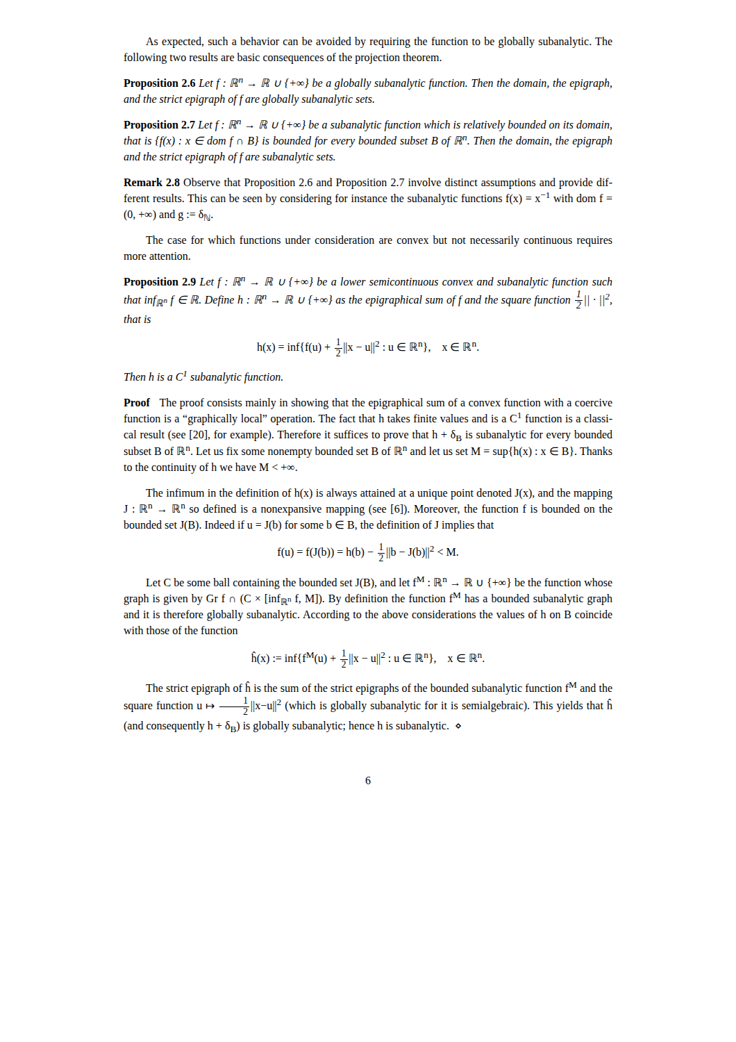As expected, such a behavior can be avoided by requiring the function to be globally subanalytic. The following two results are basic consequences of the projection theorem.
Proposition 2.6 Let f : ℝn → ℝ ∪ {+∞} be a globally subanalytic function. Then the domain, the epigraph, and the strict epigraph of f are globally subanalytic sets.
Proposition 2.7 Let f : ℝn → ℝ ∪ {+∞} be a subanalytic function which is relatively bounded on its domain, that is {f(x) : x ∈ dom f ∩ B} is bounded for every bounded subset B of ℝn. Then the domain, the epigraph and the strict epigraph of f are subanalytic sets.
Remark 2.8 Observe that Proposition 2.6 and Proposition 2.7 involve distinct assumptions and provide different results. This can be seen by considering for instance the subanalytic functions f(x) = x−1 with dom f = (0, +∞) and g := δℕ.
The case for which functions under consideration are convex but not necessarily continuous requires more attention.
Proposition 2.9 Let f : ℝn → ℝ ∪ {+∞} be a lower semicontinuous convex and subanalytic function such that infℝn f ∈ ℝ. Define h : ℝn → ℝ ∪ {+∞} as the epigraphical sum of f and the square function 12|| · ||2, that is
h(x) = inf{f(u) + 12||x − u||2 : u ∈ ℝn}, x ∈ ℝn.
Then h is a C1 subanalytic function.
Proof The proof consists mainly in showing that the epigraphical sum of a convex function with a coercive function is a “graphically local” operation. The fact that h takes finite values and is a C1 function is a classical result (see [20], for example). Therefore it suffices to prove that h + δB is subanalytic for every bounded subset B of ℝn. Let us fix some nonempty bounded set B of ℝn and let us set M = sup{h(x) : x ∈ B}. Thanks to the continuity of h we have M < +∞.
The infimum in the definition of h(x) is always attained at a unique point denoted J(x), and the mapping J : ℝn → ℝn so defined is a nonexpansive mapping (see [6]). Moreover, the function f is bounded on the bounded set J(B). Indeed if u = J(b) for some b ∈ B, the definition of J implies that
f(u) = f(J(b)) = h(b) − 12||b − J(b)||2 < M.
Let C be some ball containing the bounded set J(B), and let fM : ℝn → ℝ ∪ {+∞} be the function whose graph is given by Gr f ∩ (C × [infℝn f, M]). By definition the function fM has a bounded subanalytic graph and it is therefore globally subanalytic. According to the above considerations the values of h on B coincide with those of the function
ĥ(x) := inf{fM(u) + 12||x − u||2 : u ∈ ℝn}, x ∈ ℝn.
The strict epigraph of ĥ is the sum of the strict epigraphs of the bounded subanalytic function fM and the square function u ↦ 12||x−u||2 (which is globally subanalytic for it is semialgebraic). This yields that ĥ (and consequently h + δB) is globally subanalytic; hence h is subanalytic. ⋄
6